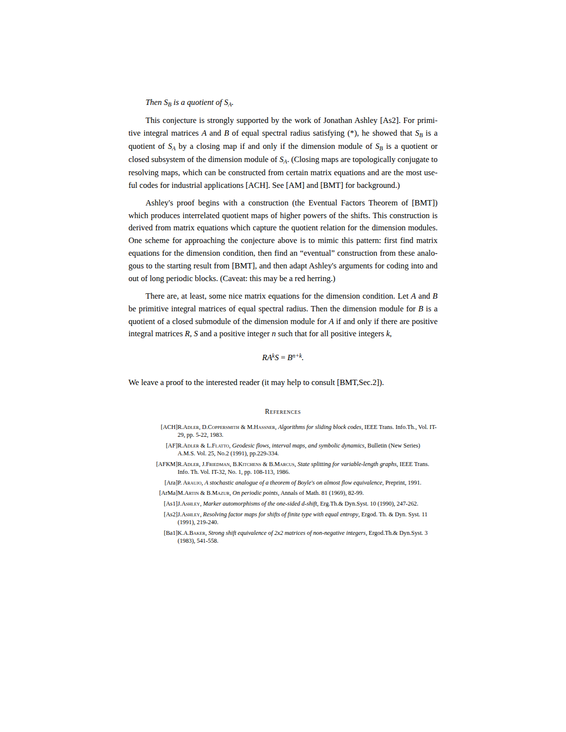Then SB is a quotient of SA.
This conjecture is strongly supported by the work of Jonathan Ashley [As2]. For primitive integral matrices A and B of equal spectral radius satisfying (*), he showed that SB is a quotient of SA by a closing map if and only if the dimension module of SB is a quotient or closed subsystem of the dimension module of SA. (Closing maps are topologically conjugate to resolving maps, which can be constructed from certain matrix equations and are the most useful codes for industrial applications [ACH]. See [AM] and [BMT] for background.)
Ashley's proof begins with a construction (the Eventual Factors Theorem of [BMT]) which produces interrelated quotient maps of higher powers of the shifts. This construction is derived from matrix equations which capture the quotient relation for the dimension modules. One scheme for approaching the conjecture above is to mimic this pattern: first find matrix equations for the dimension condition, then find an “eventual” construction from these analogous to the starting result from [BMT], and then adapt Ashley's arguments for coding into and out of long periodic blocks. (Caveat: this may be a red herring.)
There are, at least, some nice matrix equations for the dimension condition. Let A and B be primitive integral matrices of equal spectral radius. Then the dimension module for B is a quotient of a closed submodule of the dimension module for A if and only if there are positive integral matrices R, S and a positive integer n such that for all positive integers k,
RAkS = Bn+k.
We leave a proof to the interested reader (it may help to consult [BMT,Sec.2]).
References
| [ACH] | R.Adler, D.Coppersmith & M.Hassner , Algorithms for sliding block codes , IEEE Trans. Info.Th., Vol. IT-29, pp. 5-22, 1983. |
| [AF] | R.Adler & L.Flatto , Geodesic flows, interval maps, and symbolic dynamics , Bulletin (New Series) A.M.S. Vol. 25, No.2 (1991), pp.229-334. |
| [AFKM] | R.Adler, J.Friedman, B.Kitchens & B.Marcus , State splitting for variable-length graphs , IEEE Trans. Info. Th. Vol. IT-32, No. 1, pp. 108-113, 1986. |
| [Ara] | P. Araujo , A stochastic analogue of a theorem of Boyle's on almost flow equivalence , Preprint, 1991. |
| [ArMa] | M.Artin & B.Mazur , On periodic points , Annals of Math. 81 (1969), 82-99. |
| [As1] | J.Ashley , Marker automorphisms of the one-sided d-shift , Erg.Th.& Dyn.Syst. 10 (1990), 247-262. |
| [As2] | J.Ashley , Resolving factor maps for shifts of finite type with equal entropy , Ergod. Th. & Dyn. Syst. 11 (1991), 219-240. |
| [Ba1] | K.A.Baker , Strong shift equivalence of 2x2 matrices of non-negative integers , Ergod.Th.& Dyn.Syst. 3 (1983), 541-558. |